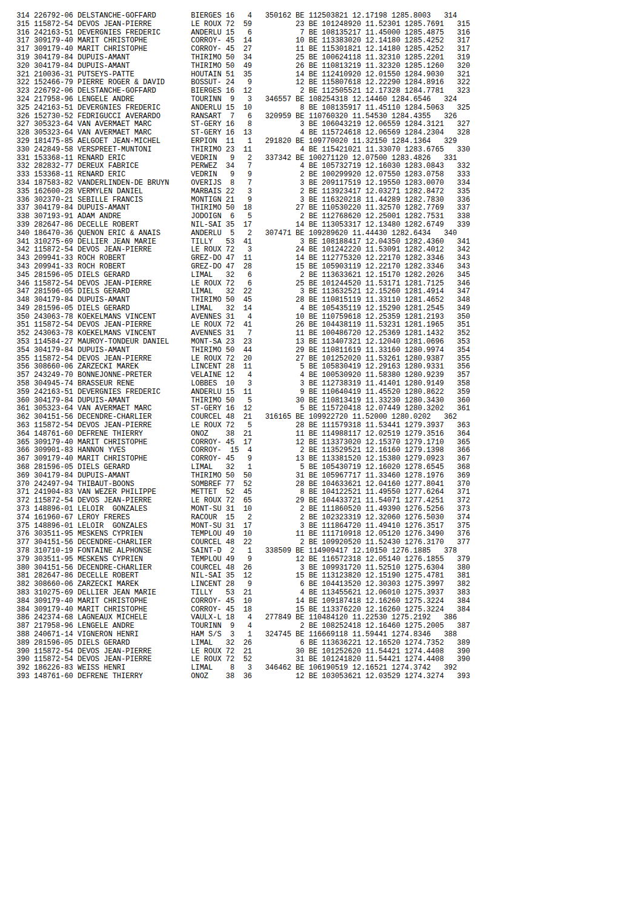314 226792-06 DELSTANCHE-GOFFARD        BIERGES 16   4   350162 BE 112503821 12.17198 1285.8003   314
 315 115872-54 DEVOS JEAN-PIERRE         LE ROUX 72  59          23 BE 101248920 11.52301 1285.7691   315
 316 242163-51 DEVERGNIES FREDERIC       ANDERLU 15   6           7 BE 108135217 11.45000 1285.4875   316
 317 309179-40 MARIT CHRISTOPHE          CORROY- 45  14          10 BE 113383020 12.14180 1285.4252   317
 317 309179-40 MARIT CHRISTOPHE          CORROY- 45  27          11 BE 115301821 12.14180 1285.4252   317
 319 304179-84 DUPUIS-AMANT              THIRIMO 50  34          25 BE 100624118 11.32310 1285.2201   319
 320 304179-84 DUPUIS-AMANT              THIRIMO 50  49          26 BE 110813219 11.32320 1285.1260   320
 321 210036-31 PUTSEYS-PATTE             HOUTAIN 51  35          14 BE 112410920 12.01550 1284.9030   321
 322 152466-79 PIERRE ROGER & DAVID      BOSSUT- 24   9          12 BE 115807618 12.22290 1284.8916   322
 323 226792-06 DELSTANCHE-GOFFARD        BIERGES 16  12           2 BE 112505521 12.17328 1284.7781   323
 324 217958-96 LENGELE ANDRE             TOURINN  9   3   346557 BE 108254318 12.14460 1284.6546   324
 325 242163-51 DEVERGNIES FREDERIC       ANDERLU 15  10           8 BE 108135917 11.45110 1284.5063   325
 326 152730-52 FEDRIGUCCI AVERARDO       RANSART  7   6   320959 BE 110760320 11.54530 1284.4355   326
 327 305323-64 VAN AVERMAET MARC         ST-GERY 16   8           3 BE 106043219 12.06559 1284.3121   327
 328 305323-64 VAN AVERMAET MARC         ST-GERY 16  13           4 BE 115724618 12.06569 1284.2304   328
 329 181475-85 AELGOET JEAN-MICHEL       ERPION  11   1   291820 BE 109770020 11.32150 1284.1364   329
 330 242849-58 VERSPREET-MUNTONI         THIRIMO 23  11           4 BE 115421021 11.33070 1283.6765   330
 331 153368-11 RENARD ERIC               VEDRIN   9   2   337342 BE 100271120 12.07500 1283.4826   331
 332 282832-77 DEREUX FABRICE            PERWEZ  34   7           4 BE 105732719 12.16030 1283.0843   332
 333 153368-11 RENARD ERIC               VEDRIN   9   9           2 BE 100299920 12.07550 1283.0758   333
 334 187583-82 VANDERLINDEN-DE BRUYN     OVERIJS  8   7           3 BE 209117519 12.19550 1283.0070   334
 335 162600-28 VERMYLEN DANIEL           MARBAIS 22   3           2 BE 113923417 12.03271 1282.8472   335
 336 302370-21 SEBILLE FRANCIS           MONTIGN 21   9           3 BE 116320218 11.44289 1282.7830   336
 337 304179-84 DUPUIS-AMANT              THIRIMO 50  18          27 BE 110530220 11.32570 1282.7769   337
 338 307193-91 ADAM ANDRE                JODOIGN  6   5           2 BE 112768620 12.25001 1282.7531   338
 339 282647-86 DECELLE ROBERT            NIL-SAI 35  17          14 BE 113053317 12.13480 1282.6749   339
 340 186470-36 QUENON ERIC & ANAIS       ANDERLU  5   2   307471 BE 109289620 11.44430 1282.6434   340
 341 310275-69 DELLIER JEAN MARIE        TILLY   53  41           3 BE 108188417 12.04350 1282.4360   341
 342 115872-54 DEVOS JEAN-PIERRE         LE ROUX 72   3          24 BE 101242220 11.53091 1282.4012   342
 343 209941-33 ROCH ROBERT               GREZ-DO 47  11          14 BE 112775320 12.22170 1282.3346   343
 343 209941-33 ROCH ROBERT               GREZ-DO 47  28          15 BE 105903119 12.22170 1282.3346   343
 345 281596-05 DIELS GERARD              LIMAL   32   6           2 BE 113633621 12.15170 1282.2026   345
 346 115872-54 DEVOS JEAN-PIERRE         LE ROUX 72   6          25 BE 101244520 11.53171 1281.7125   346
 347 281596-05 DIELS GERARD              LIMAL   32  22           3 BE 113632521 12.15260 1281.4914   347
 348 304179-84 DUPUIS-AMANT              THIRIMO 50  45          28 BE 110815119 11.33110 1281.4652   348
 349 281596-05 DIELS GERARD              LIMAL   32  14           4 BE 105435119 12.15290 1281.2545   349
 350 243063-78 KOEKELMANS VINCENT        AVENNES 31   4          10 BE 110759618 12.25359 1281.2193   350
 351 115872-54 DEVOS JEAN-PIERRE         LE ROUX 72  41          26 BE 104438119 11.53231 1281.1965   351
 352 243063-78 KOEKELMANS VINCENT        AVENNES 31   7          11 BE 100486720 12.25369 1281.1432   352
 353 114584-27 MAUROY-TONDEUR DANIEL     MONT-SA 23  23          13 BE 113407321 12.12040 1281.0696   353
 354 304179-84 DUPUIS-AMANT              THIRIMO 50  44          29 BE 110811619 11.33160 1280.9974   354
 355 115872-54 DEVOS JEAN-PIERRE         LE ROUX 72  20          27 BE 101252020 11.53261 1280.9387   355
 356 308660-06 ZARZECKI MAREK            LINCENT 28  11           5 BE 105830419 12.29163 1280.9331   356
 357 243249-70 BONNEJONNE-PRETER         VELAINE 12   4           4 BE 100530920 11.58380 1280.9239   357
 358 304945-74 BRASSEUR RENE             LOBBES  10   3           3 BE 112738319 11.41401 1280.9149   358
 359 242163-51 DEVERGNIES FREDERIC       ANDERLU 15  11           9 BE 110640419 11.45520 1280.8622   359
 360 304179-84 DUPUIS-AMANT              THIRIMO 50   5          30 BE 110813419 11.33230 1280.3430   360
 361 305323-64 VAN AVERMAET MARC         ST-GERY 16  12           5 BE 115720418 12.07449 1280.3202   361
 362 304151-56 DECENDRE-CHARLIER         COURCEL 48  21   316165 BE 109922720 11.52000 1280.0202   362
 363 115872-54 DEVOS JEAN-PIERRE         LE ROUX 72   5          28 BE 111579318 11.53441 1279.3937   363
 364 148761-60 DEFRENE THIERRY           ONOZ    38  21          11 BE 114988117 12.02519 1279.3516   364
 365 309179-40 MARIT CHRISTOPHE          CORROY- 45  17          12 BE 113373020 12.15370 1279.1710   365
 366 309901-83 HANNON YVES               CORROY-  15  4           2 BE 113529521 12.16160 1279.1398   366
 367 309179-40 MARIT CHRISTOPHE          CORROY- 45   9          13 BE 113381520 12.15380 1279.0923   367
 368 281596-05 DIELS GERARD              LIMAL   32   1           5 BE 105430719 12.16020 1278.6545   368
 369 304179-84 DUPUIS-AMANT              THIRIMO 50  50          31 BE 105967717 11.33460 1278.1976   369
 370 242497-94 THIBAUT-BOONS             SOMBREF 77  52          28 BE 104633621 12.04160 1277.8041   370
 371 241904-83 VAN WEZER PHILIPPE        METTET  52  45           8 BE 104122521 11.49550 1277.6264   371
 372 115872-54 DEVOS JEAN-PIERRE         LE ROUX 72  65          29 BE 104433721 11.54071 1277.4251   372
 373 148896-01 LELOIR  GONZALES          MONT-SU 31  10           2 BE 111860520 11.49390 1276.5256   373
 374 161960-67 LEROY FRERES              RACOUR  15   2           2 BE 102323319 12.32060 1276.5030   374
 375 148896-01 LELOIR  GONZALES          MONT-SU 31  17           3 BE 111864720 11.49410 1276.3517   375
 376 303511-95 MESKENS CYPRIEN           TEMPLOU 49  10          11 BE 111710918 12.05120 1276.3490   376
 377 304151-56 DECENDRE-CHARLIER         COURCEL 48  22           2 BE 109920520 11.52430 1276.3170   377
 378 310710-19 FONTAINE ALPHONSE         SAINT-D  2   1   338509 BE 114909417 12.10150 1276.1885   378
 379 303511-95 MESKENS CYPRIEN           TEMPLOU 49   9          12 BE 116572318 12.05140 1276.1855   379
 380 304151-56 DECENDRE-CHARLIER         COURCEL 48  26           3 BE 109931720 11.52510 1275.6304   380
 381 282647-86 DECELLE ROBERT            NIL-SAI 35  12          15 BE 113123820 12.15190 1275.4781   381
 382 308660-06 ZARZECKI MAREK            LINCENT 28   9           6 BE 104413520 12.30303 1275.3997   382
 383 310275-69 DELLIER JEAN MARIE        TILLY   53  21           4 BE 113455621 12.06010 1275.3937   383
 384 309179-40 MARIT CHRISTOPHE          CORROY- 45  10          14 BE 109187418 12.16260 1275.3224   384
 384 309179-40 MARIT CHRISTOPHE          CORROY- 45  18          15 BE 113376220 12.16260 1275.3224   384
 386 242374-68 LAGNEAUX MICHELE          VAULX-L 18   4   277849 BE 110484120 11.22530 1275.2192   386
 387 217958-96 LENGELE ANDRE             TOURINN  9   4           2 BE 108252418 12.16460 1275.2005   387
 388 240671-14 VIGNERON HENRI            HAM S/S  3   1   324745 BE 116669118 11.59441 1274.8346   388
 389 281596-05 DIELS GERARD              LIMAL   32  26           6 BE 113636221 12.16520 1274.7352   389
 390 115872-54 DEVOS JEAN-PIERRE         LE ROUX 72  21          30 BE 101252620 11.54421 1274.4408   390
 390 115872-54 DEVOS JEAN-PIERRE         LE ROUX 72  52          31 BE 101241820 11.54421 1274.4408   390
 392 186226-83 WEISS HENRI               LIMAL    8   3   346462 BE 106190519 12.16521 1274.3742   392
 393 148761-60 DEFRENE THIERRY           ONOZ    38  36          12 BE 103053621 12.03529 1274.3274   393